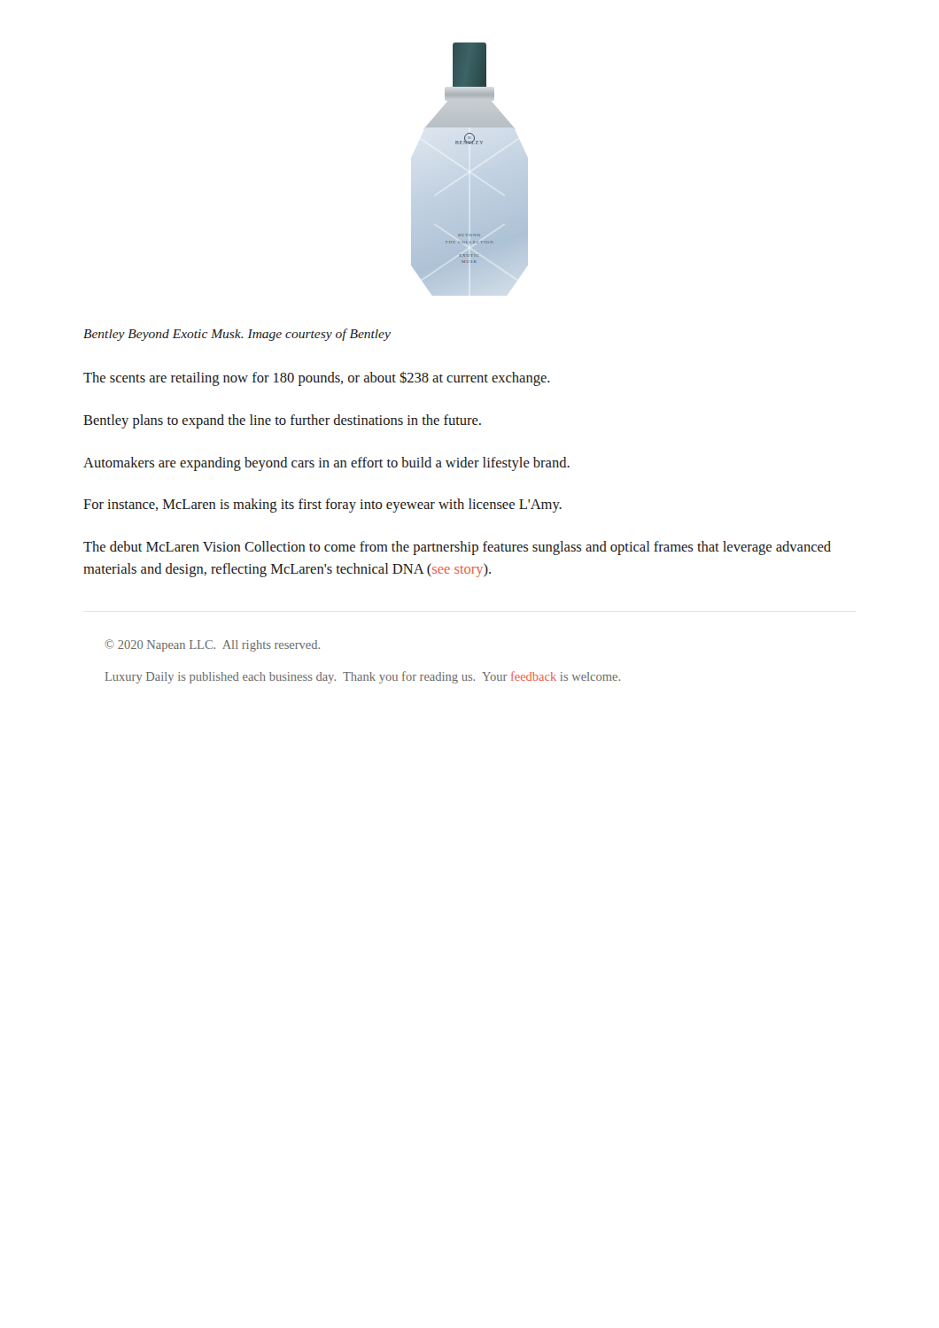B
BENTLEY
BEYOND
THE COLLECTION
EXOTIC
MUSK
Bentley Beyond Exotic Musk. Image courtesy of Bentley
The scents are retailing now for 180 pounds, or about $238 at current exchange.
Bentley plans to expand the line to further destinations in the future.
Automakers are expanding beyond cars in an effort to build a wider lifestyle brand.
For instance, McLaren is making its first foray into eyewear with licensee L'Amy.
The debut McLaren Vision Collection to come from the partnership features sunglass and optical frames that leverage advanced materials and design, reflecting McLaren's technical DNA (see story).
© 2020 Napean LLC. All rights reserved.
Luxury Daily is published each business day. Thank you for reading us. Your feedback is welcome.